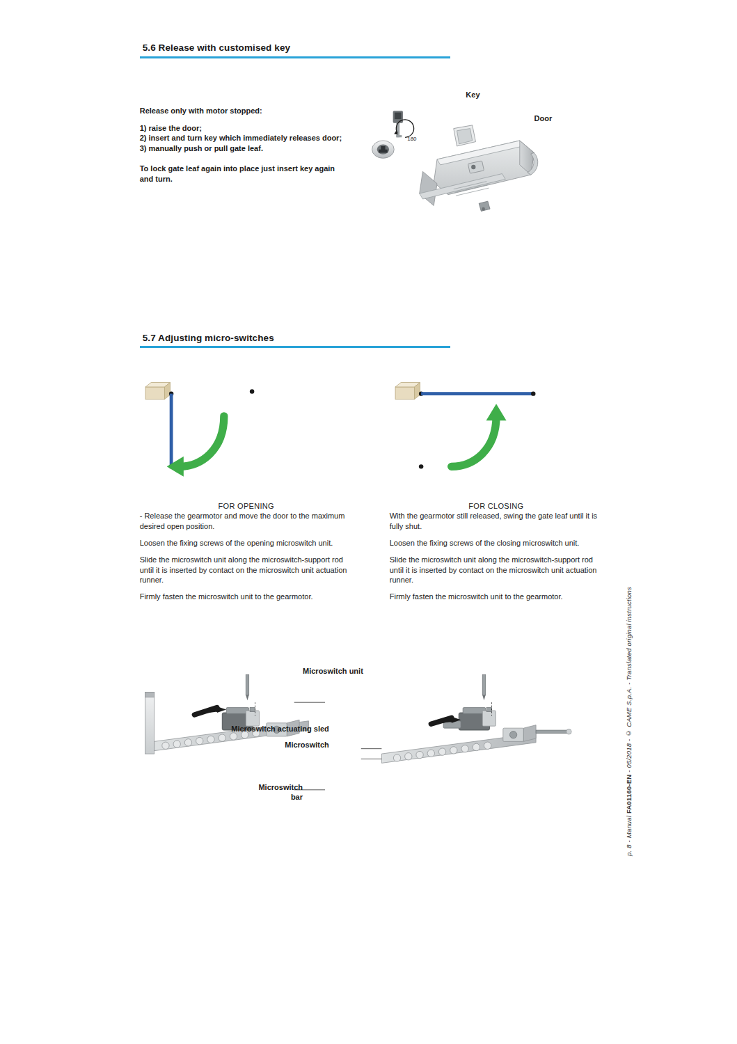5.6 Release with customised key
Release only with motor stopped:
1) raise the door;
2) insert and turn key which immediately releases door;
3) manually push or pull gate leaf.
To lock gate leaf again into place just insert key again and turn.
Key Door 180
5.7 Adjusting micro-switches
FOR OPENING
FOR CLOSING
- Release the gearmotor and move the door to the maximum desired open position.
Loosen the fixing screws of the opening microswitch unit.
Slide the microswitch unit along the microswitch-support rod until it is inserted by contact on the microswitch unit actuation runner.
Firmly fasten the microswitch unit to the gearmotor.
With the gearmotor still released, swing the gate leaf until it is fully shut.
Loosen the fixing screws of the closing microswitch unit.
Slide the microswitch unit along the microswitch-support rod until it is inserted by contact on the microswitch unit actuation runner.
Firmly fasten the microswitch unit to the gearmotor.
Microswitch unit Microswitch actuating sled Microswitch Microswitch
bar
p. 8 - Manual FA01160-EN - 05/2018 - © CAME S.p.A. - Translated original instructions